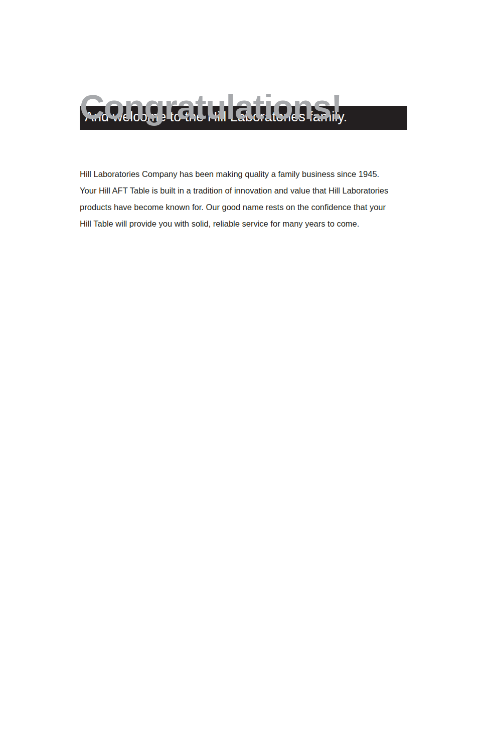Congratulations!
And welcome to the Hill Laboratories family.
Hill Laboratories Company has been making quality a family business since 1945. Your Hill AFT Table is built in a tradition of innovation and value that Hill Laboratories products have become known for. Our good name rests on the confidence that your Hill Table will provide you with solid, reliable service for many years to come.